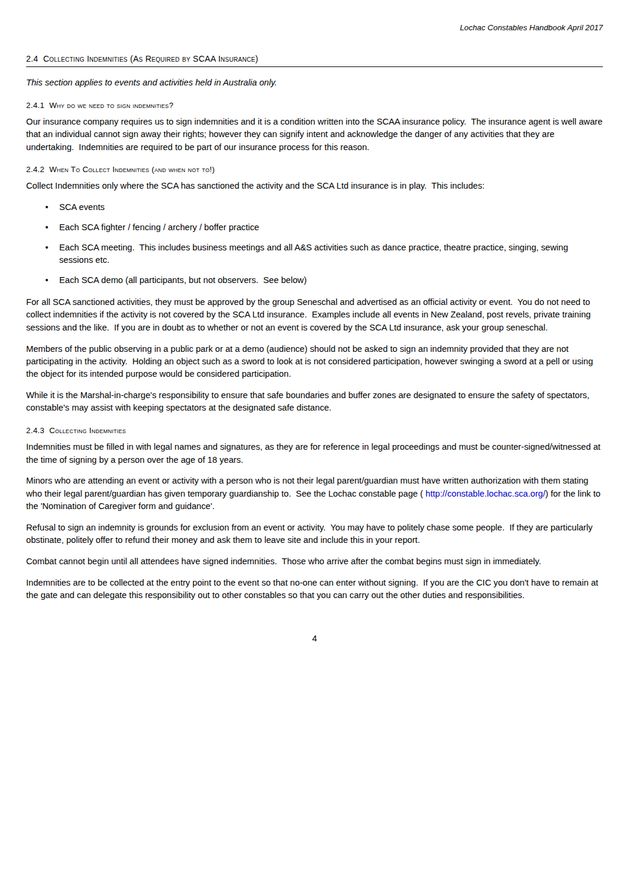Lochac Constables Handbook April 2017
2.4 Collecting Indemnities (As Required by SCAA Insurance)
This section applies to events and activities held in Australia only.
2.4.1 Why do we need to sign indemnities?
Our insurance company requires us to sign indemnities and it is a condition written into the SCAA insurance policy. The insurance agent is well aware that an individual cannot sign away their rights; however they can signify intent and acknowledge the danger of any activities that they are undertaking. Indemnities are required to be part of our insurance process for this reason.
2.4.2 When To Collect Indemnities (and when not to!)
Collect Indemnities only where the SCA has sanctioned the activity and the SCA Ltd insurance is in play. This includes:
SCA events
Each SCA fighter / fencing / archery / boffer practice
Each SCA meeting. This includes business meetings and all A&S activities such as dance practice, theatre practice, singing, sewing sessions etc.
Each SCA demo (all participants, but not observers. See below)
For all SCA sanctioned activities, they must be approved by the group Seneschal and advertised as an official activity or event. You do not need to collect indemnities if the activity is not covered by the SCA Ltd insurance. Examples include all events in New Zealand, post revels, private training sessions and the like. If you are in doubt as to whether or not an event is covered by the SCA Ltd insurance, ask your group seneschal.
Members of the public observing in a public park or at a demo (audience) should not be asked to sign an indemnity provided that they are not participating in the activity. Holding an object such as a sword to look at is not considered participation, however swinging a sword at a pell or using the object for its intended purpose would be considered participation.
While it is the Marshal-in-charge's responsibility to ensure that safe boundaries and buffer zones are designated to ensure the safety of spectators, constable's may assist with keeping spectators at the designated safe distance.
2.4.3 Collecting Indemnities
Indemnities must be filled in with legal names and signatures, as they are for reference in legal proceedings and must be counter-signed/witnessed at the time of signing by a person over the age of 18 years.
Minors who are attending an event or activity with a person who is not their legal parent/guardian must have written authorization with them stating who their legal parent/guardian has given temporary guardianship to. See the Lochac constable page ( http://constable.lochac.sca.org/) for the link to the 'Nomination of Caregiver form and guidance'.
Refusal to sign an indemnity is grounds for exclusion from an event or activity. You may have to politely chase some people. If they are particularly obstinate, politely offer to refund their money and ask them to leave site and include this in your report.
Combat cannot begin until all attendees have signed indemnities. Those who arrive after the combat begins must sign in immediately.
Indemnities are to be collected at the entry point to the event so that no-one can enter without signing. If you are the CIC you don't have to remain at the gate and can delegate this responsibility out to other constables so that you can carry out the other duties and responsibilities.
4